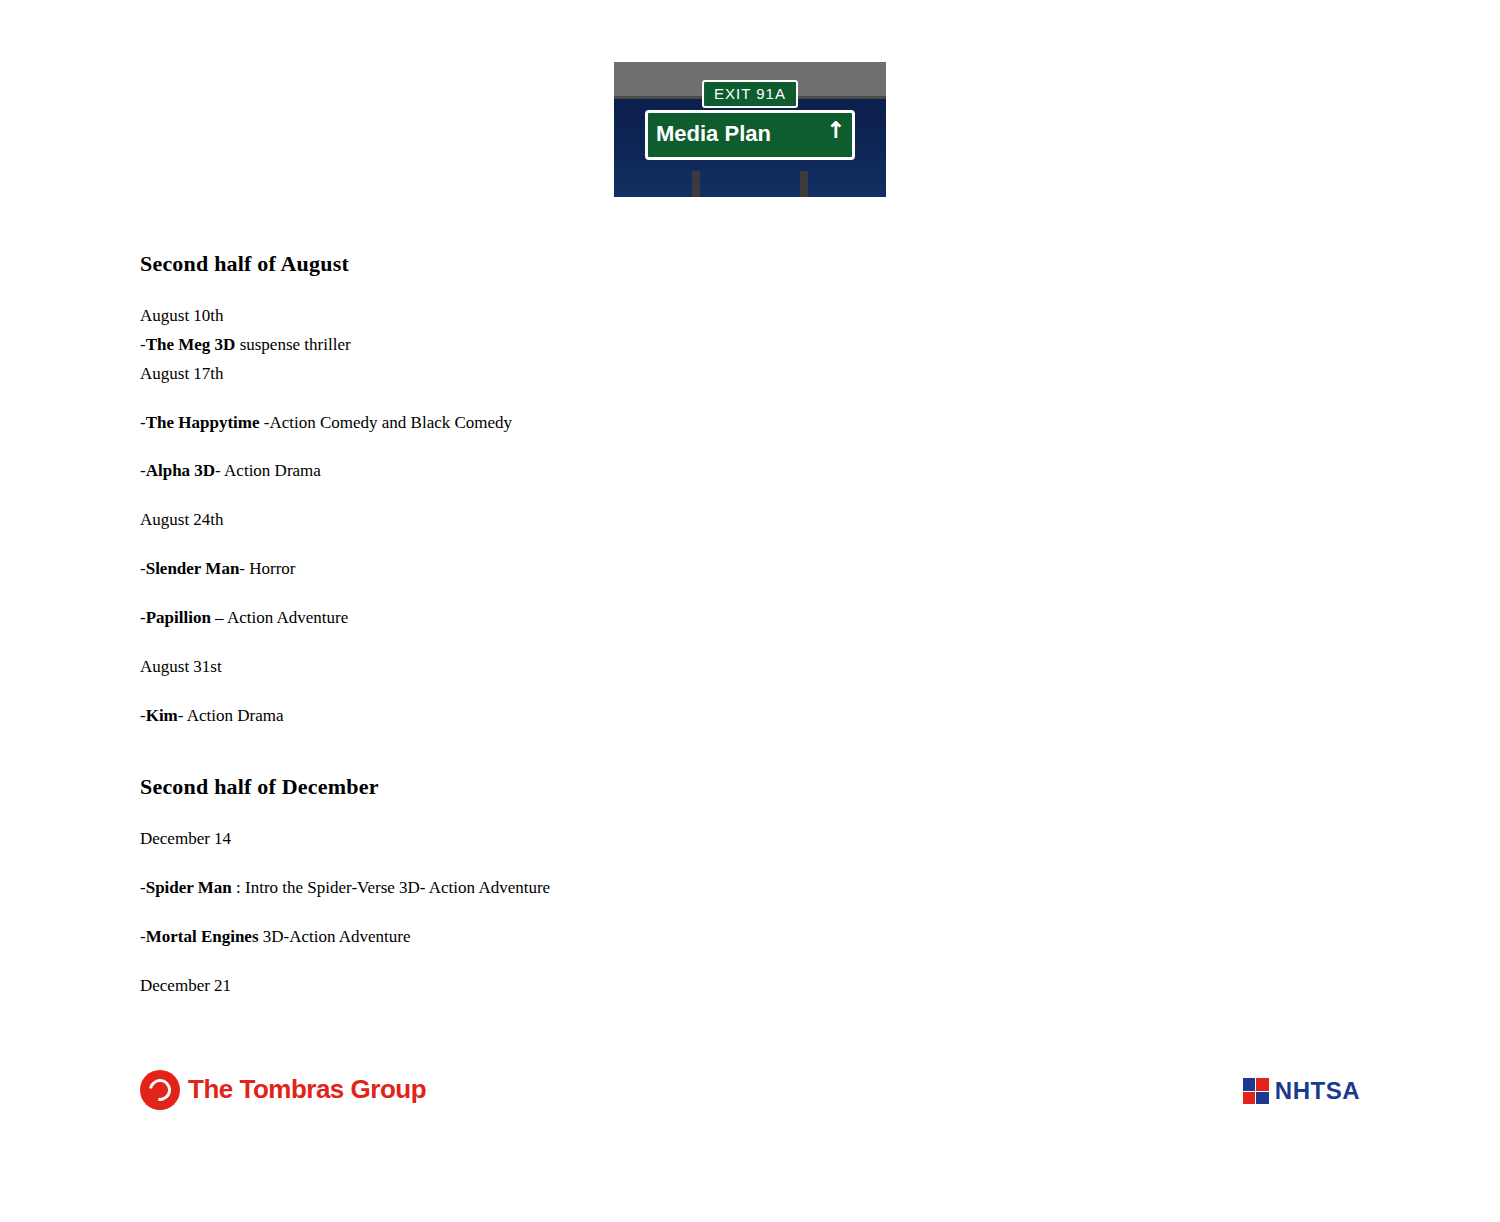EXIT 91A
Media Plan↗
Second half of August
August 10th
-The Meg 3D suspense thriller
August 17th
-The Happytime -Action Comedy and Black Comedy
-Alpha 3D- Action Drama
August 24th
-Slender Man- Horror
-Papillion – Action Adventure
August 31st
-Kim- Action Drama
Second half of December
December 14
-Spider Man : Intro the Spider-Verse 3D- Action Adventure
-Mortal Engines 3D-Action Adventure
December 21
The Tombras Group
NHTSA